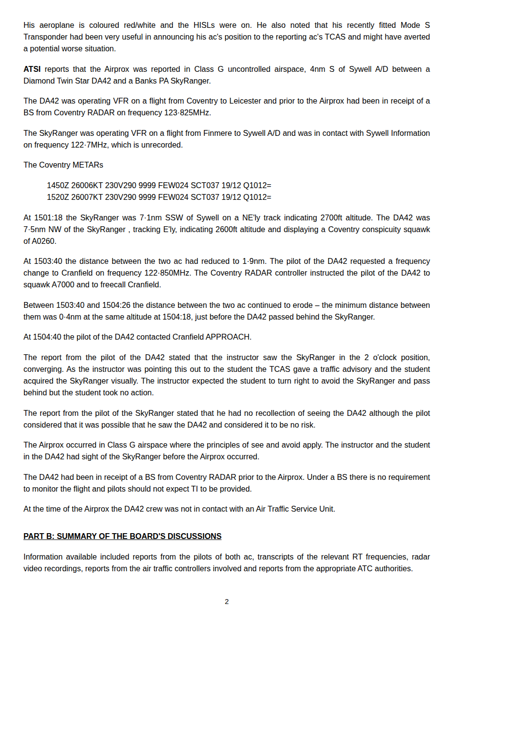His aeroplane is coloured red/white and the HISLs were on. He also noted that his recently fitted Mode S Transponder had been very useful in announcing his ac's position to the reporting ac's TCAS and might have averted a potential worse situation.
ATSI reports that the Airprox was reported in Class G uncontrolled airspace, 4nm S of Sywell A/D between a Diamond Twin Star DA42 and a Banks PA SkyRanger.
The DA42 was operating VFR on a flight from Coventry to Leicester and prior to the Airprox had been in receipt of a BS from Coventry RADAR on frequency 123·825MHz.
The SkyRanger was operating VFR on a flight from Finmere to Sywell A/D and was in contact with Sywell Information on frequency 122·7MHz, which is unrecorded.
The Coventry METARs
1450Z 26006KT 230V290 9999 FEW024 SCT037 19/12 Q1012=
1520Z 26007KT 230V290 9999 FEW024 SCT037 19/12 Q1012=
At 1501:18 the SkyRanger was 7·1nm SSW of Sywell on a NE'ly track indicating 2700ft altitude. The DA42 was 7·5nm NW of the SkyRanger , tracking E'ly, indicating 2600ft altitude and displaying a Coventry conspicuity squawk of A0260.
At 1503:40 the distance between the two ac had reduced to 1·9nm. The pilot of the DA42 requested a frequency change to Cranfield on frequency 122·850MHz. The Coventry RADAR controller instructed the pilot of the DA42 to squawk A7000 and to freecall Cranfield.
Between 1503:40 and 1504:26 the distance between the two ac continued to erode – the minimum distance between them was 0·4nm at the same altitude at 1504:18, just before the DA42 passed behind the SkyRanger.
At 1504:40 the pilot of the DA42 contacted Cranfield APPROACH.
The report from the pilot of the DA42 stated that the instructor saw the SkyRanger in the 2 o'clock position, converging. As the instructor was pointing this out to the student the TCAS gave a traffic advisory and the student acquired the SkyRanger visually. The instructor expected the student to turn right to avoid the SkyRanger and pass behind but the student took no action.
The report from the pilot of the SkyRanger stated that he had no recollection of seeing the DA42 although the pilot considered that it was possible that he saw the DA42 and considered it to be no risk.
The Airprox occurred in Class G airspace where the principles of see and avoid apply. The instructor and the student in the DA42 had sight of the SkyRanger before the Airprox occurred.
The DA42 had been in receipt of a BS from Coventry RADAR prior to the Airprox. Under a BS there is no requirement to monitor the flight and pilots should not expect TI to be provided.
At the time of the Airprox the DA42 crew was not in contact with an Air Traffic Service Unit.
PART B: SUMMARY OF THE BOARD'S DISCUSSIONS
Information available included reports from the pilots of both ac, transcripts of the relevant RT frequencies, radar video recordings, reports from the air traffic controllers involved and reports from the appropriate ATC authorities.
2